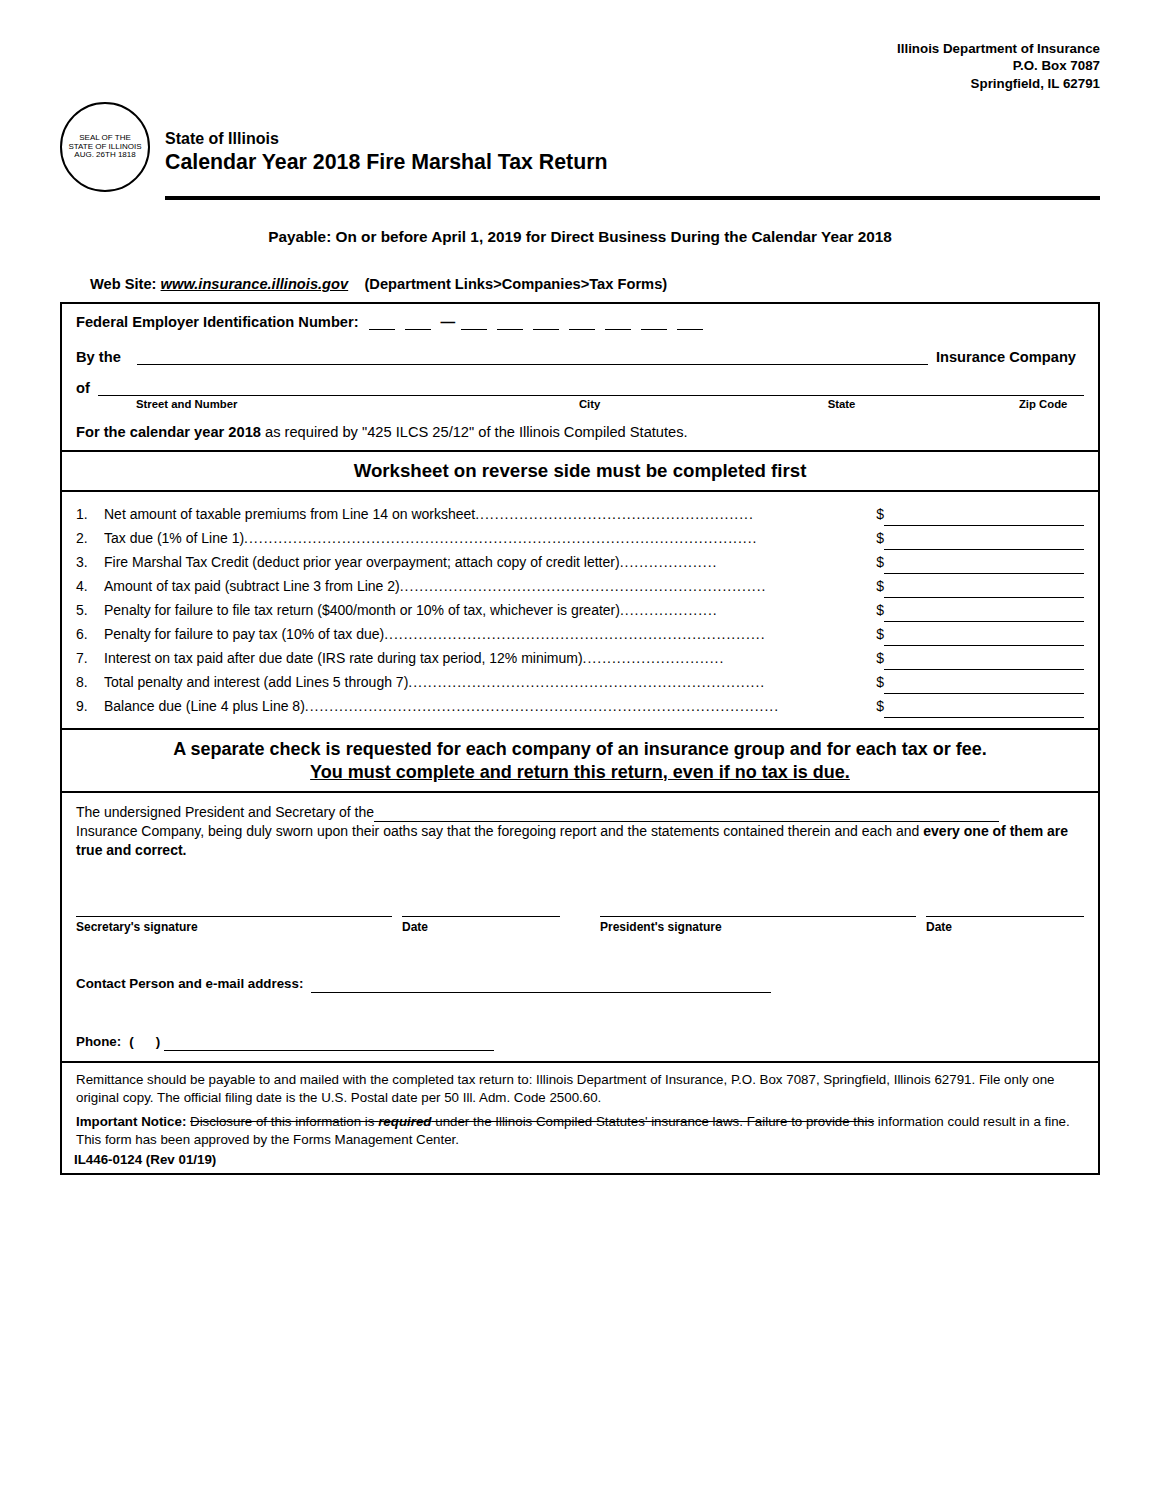Illinois Department of Insurance
P.O. Box 7087
Springfield, IL 62791
SEAL OF THE STATE OF ILLINOIS
AUG. 26TH 1818
State of Illinois
Calendar Year 2018 Fire Marshal Tax Return
Payable: On or before April 1, 2019 for Direct Business During the Calendar Year 2018
Web Site: www.insurance.illinois.gov (Department Links>Companies>Tax Forms)
Federal Employer Identification Number: —
By the Insurance Company
of
Street and Number City State Zip Code
For the calendar year 2018 as required by "425 ILCS 25/12" of the Illinois Compiled Statutes.
Worksheet on reverse side must be completed first
| 1. | Net amount of taxable premiums from Line 14 on worksheet ......................................................... | $ | |
| 2. | Tax due (1% of Line 1) ......................................................................................................... | $ | |
| 3. | Fire Marshal Tax Credit (deduct prior year overpayment; attach copy of credit letter) .................... | $ | |
| 4. | Amount of tax paid (subtract Line 3 from Line 2) ........................................................................... | $ | |
| 5. | Penalty for failure to file tax return ($400/month or 10% of tax, whichever is greater) .................... | $ | |
| 6. | Penalty for failure to pay tax (10% of tax due) .............................................................................. | $ | |
| 7. | Interest on tax paid after due date (IRS rate during tax period, 12% minimum) ............................. | $ | |
| 8. | Total penalty and interest (add Lines 5 through 7) ......................................................................... | $ | |
| 9. | Balance due (Line 4 plus Line 8) ................................................................................................. | $ | |
A separate check is requested for each company of an insurance group and for each tax or fee.
You must complete and return this return, even if no tax is due.
The undersigned President and Secretary of the
Insurance Company, being duly sworn upon their oaths say that the foregoing report and the statements contained therein and each and every one of them are true and correct.
Secretary's signature
Date
President's signature
Date
Contact Person and e-mail address:
Phone: ( )
Remittance should be payable to and mailed with the completed tax return to: Illinois Department of Insurance, P.O. Box 7087, Springfield, Illinois 62791. File only one original copy. The official filing date is the U.S. Postal date per 50 Ill. Adm. Code 2500.60.
Important Notice: Disclosure of this information is required under the Illinois Compiled Statutes' insurance laws. Failure to provide this information could result in a fine. This form has been approved by the Forms Management Center.
IL446-0124 (Rev 01/19)